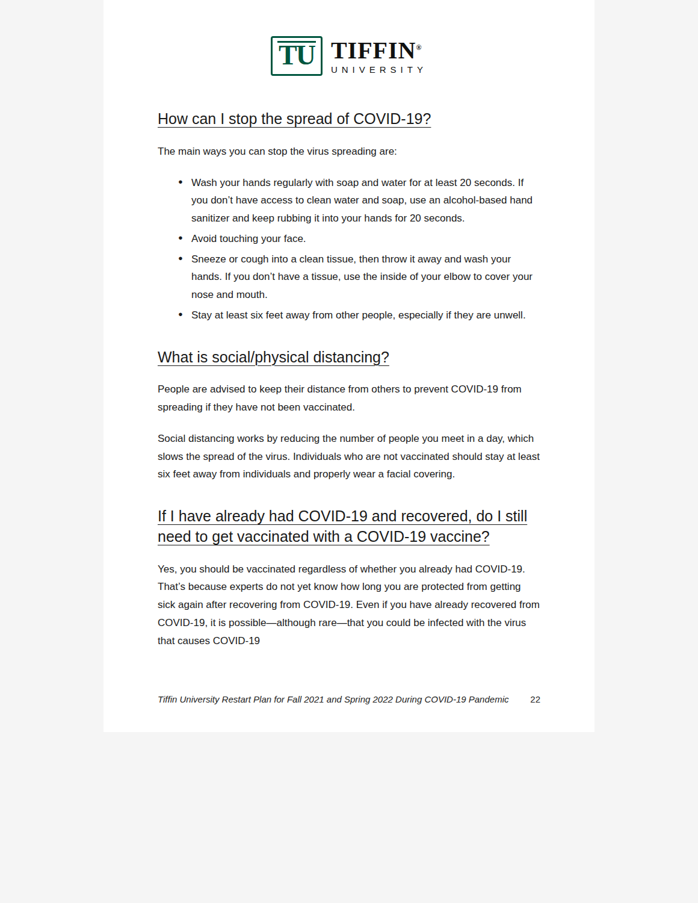TU TIFFIN® UNIVERSITY
How can I stop the spread of COVID-19?
The main ways you can stop the virus spreading are:
Wash your hands regularly with soap and water for at least 20 seconds. If you don’t have access to clean water and soap, use an alcohol-based hand sanitizer and keep rubbing it into your hands for 20 seconds.
Avoid touching your face.
Sneeze or cough into a clean tissue, then throw it away and wash your hands. If you don’t have a tissue, use the inside of your elbow to cover your nose and mouth.
Stay at least six feet away from other people, especially if they are unwell.
What is social/physical distancing?
People are advised to keep their distance from others to prevent COVID-19 from spreading if they have not been vaccinated.
Social distancing works by reducing the number of people you meet in a day, which slows the spread of the virus. Individuals who are not vaccinated should stay at least six feet away from individuals and properly wear a facial covering.
If I have already had COVID-19 and recovered, do I still need to get vaccinated with a COVID-19 vaccine?
Yes, you should be vaccinated regardless of whether you already had COVID-19. That’s because experts do not yet know how long you are protected from getting sick again after recovering from COVID-19. Even if you have already recovered from COVID-19, it is possible—although rare—that you could be infected with the virus that causes COVID-19
Tiffin University Restart Plan for Fall 2021 and Spring 2022 During COVID-19 Pandemic 22